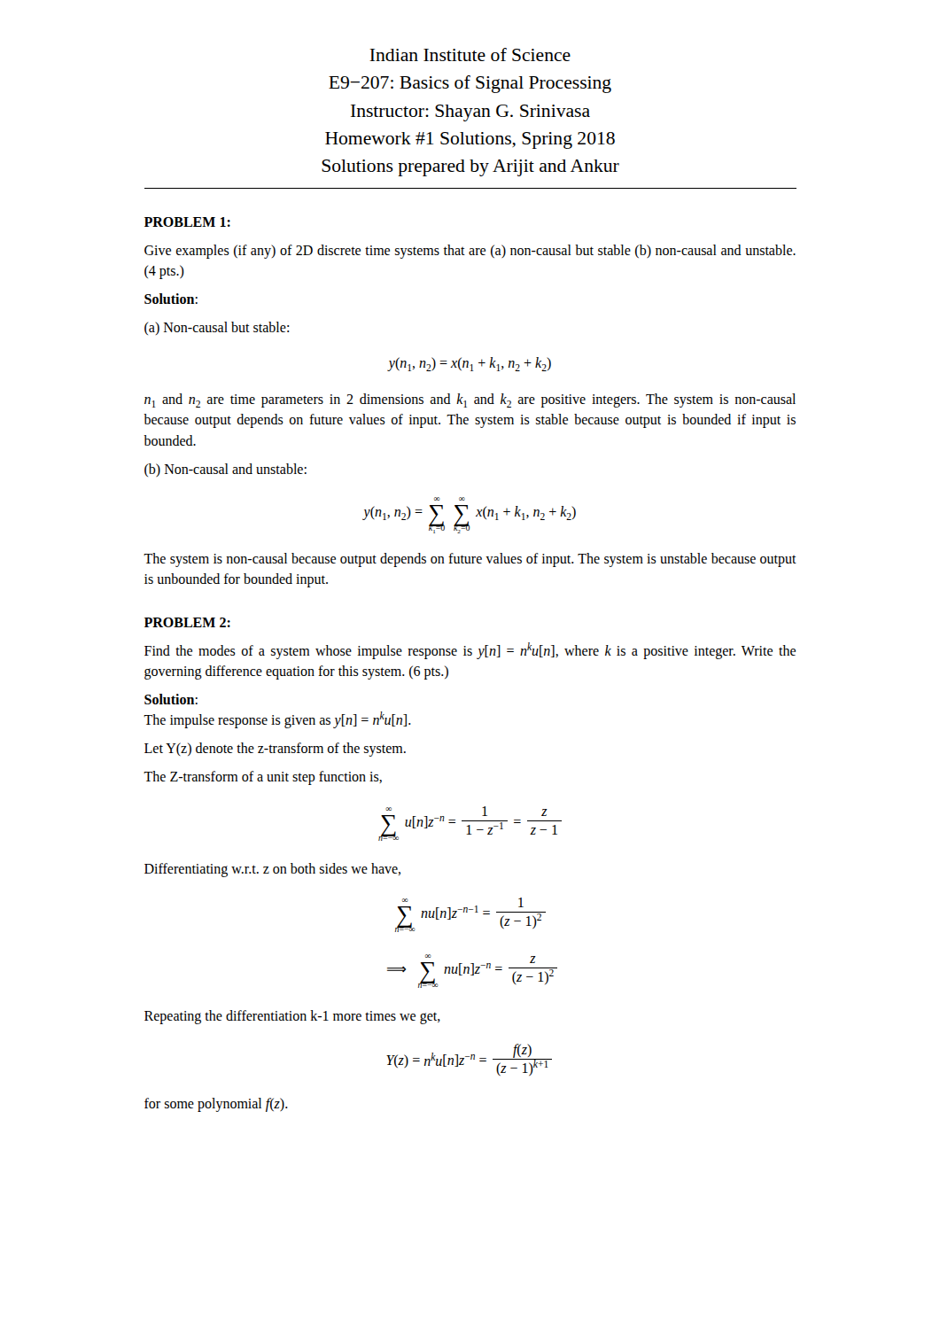Indian Institute of Science
E9−207: Basics of Signal Processing
Instructor: Shayan G. Srinivasa
Homework #1 Solutions, Spring 2018
Solutions prepared by Arijit and Ankur
PROBLEM 1:
Give examples (if any) of 2D discrete time systems that are (a) non-causal but stable (b) non-causal and unstable. (4 pts.)
Solution:
(a) Non-causal but stable:
y(n1, n2) = x(n1 + k1, n2 + k2)
n1 and n2 are time parameters in 2 dimensions and k1 and k2 are positive integers. The system is non-causal because output depends on future values of input. The system is stable because output is bounded if input is bounded.
(b) Non-causal and unstable:
y(n1, n2) = ∞∑k1=0 ∞∑k2=0 x(n1 + k1, n2 + k2)
The system is non-causal because output depends on future values of input. The system is unstable because output is unbounded for bounded input.
PROBLEM 2:
Find the modes of a system whose impulse response is y[n] = nku[n], where k is a positive integer. Write the governing difference equation for this system. (6 pts.)
Solution:
The impulse response is given as y[n] = nku[n].
Let Y(z) denote the z-transform of the system.
The Z-transform of a unit step function is,
∞∑n=−∞ u[n]z−n = 11 − z−1 = zz − 1
Differentiating w.r.t. z on both sides we have,
∞∑n=−∞ nu[n]z−n−1 = 1(z − 1)2
⟹ ∞∑n=−∞ nu[n]z−n = z(z − 1)2
Repeating the differentiation k-1 more times we get,
Y(z) = nku[n]z−n = f(z)(z − 1)k+1
for some polynomial f(z).